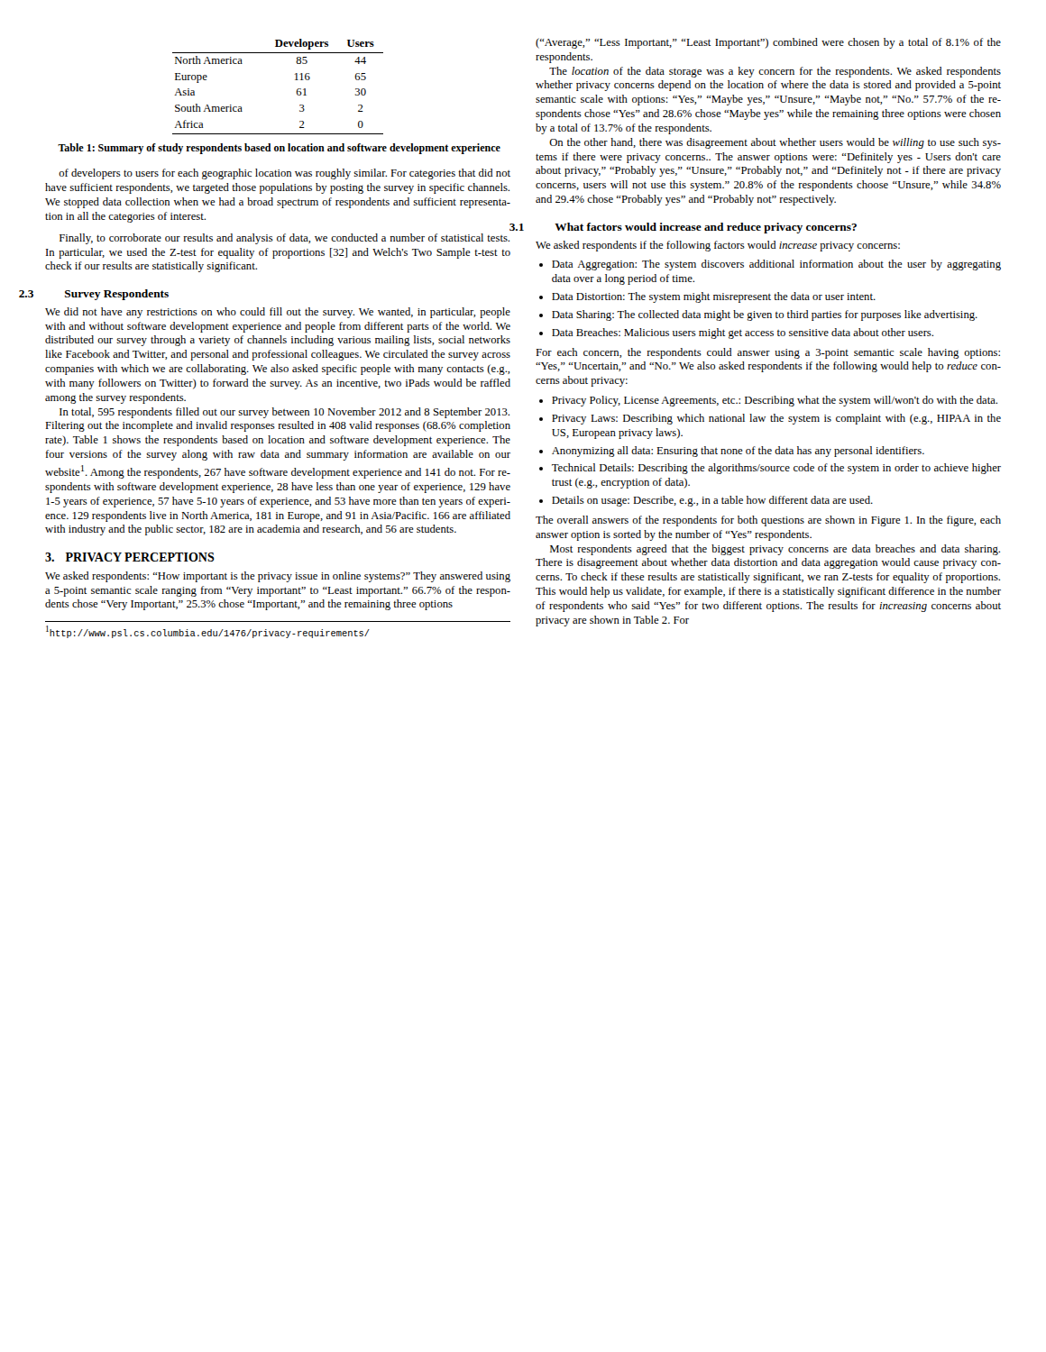| | Developers | Users |
| --- | --- | --- |
| North America | 85 | 44 |
| Europe | 116 | 65 |
| Asia | 61 | 30 |
| South America | 3 | 2 |
| Africa | 2 | 0 |
Table 1: Summary of study respondents based on location and software development experience
of developers to users for each geographic location was roughly similar. For categories that did not have sufficient respondents, we targeted those populations by posting the survey in specific channels. We stopped data collection when we had a broad spectrum of respondents and sufficient representation in all the categories of interest.
Finally, to corroborate our results and analysis of data, we conducted a number of statistical tests. In particular, we used the Z-test for equality of proportions [32] and Welch's Two Sample t-test to check if our results are statistically significant.
2.3 Survey Respondents
We did not have any restrictions on who could fill out the survey. We wanted, in particular, people with and without software development experience and people from different parts of the world. We distributed our survey through a variety of channels including various mailing lists, social networks like Facebook and Twitter, and personal and professional colleagues. We circulated the survey across companies with which we are collaborating. We also asked specific people with many contacts (e.g., with many followers on Twitter) to forward the survey. As an incentive, two iPads would be raffled among the survey respondents.
In total, 595 respondents filled out our survey between 10 November 2012 and 8 September 2013. Filtering out the incomplete and invalid responses resulted in 408 valid responses (68.6% completion rate). Table 1 shows the respondents based on location and software development experience. The four versions of the survey along with raw data and summary information are available on our website1. Among the respondents, 267 have software development experience and 141 do not. For respondents with software development experience, 28 have less than one year of experience, 129 have 1-5 years of experience, 57 have 5-10 years of experience, and 53 have more than ten years of experience. 129 respondents live in North America, 181 in Europe, and 91 in Asia/Pacific. 166 are affiliated with industry and the public sector, 182 are in academia and research, and 56 are students.
3. PRIVACY PERCEPTIONS
We asked respondents: “How important is the privacy issue in online systems?” They answered using a 5-point semantic scale ranging from “Very important” to “Least important.” 66.7% of the respondents chose “Very Important,” 25.3% chose “Important,” and the remaining three options
1http://www.psl.cs.columbia.edu/1476/privacy-requirements/
(“Average,” “Less Important,” “Least Important”) combined were chosen by a total of 8.1% of the respondents.
The location of the data storage was a key concern for the respondents. We asked respondents whether privacy concerns depend on the location of where the data is stored and provided a 5-point semantic scale with options: “Yes,” “Maybe yes,” “Unsure,” “Maybe not,” “No.” 57.7% of the respondents chose “Yes” and 28.6% chose “Maybe yes” while the remaining three options were chosen by a total of 13.7% of the respondents.
On the other hand, there was disagreement about whether users would be willing to use such systems if there were privacy concerns.. The answer options were: “Definitely yes - Users don't care about privacy,” “Probably yes,” “Unsure,” “Probably not,” and “Definitely not - if there are privacy concerns, users will not use this system.” 20.8% of the respondents choose “Unsure,” while 34.8% and 29.4% chose “Probably yes” and “Probably not” respectively.
3.1 What factors would increase and reduce privacy concerns?
We asked respondents if the following factors would increase privacy concerns:
Data Aggregation: The system discovers additional information about the user by aggregating data over a long period of time.
Data Distortion: The system might misrepresent the data or user intent.
Data Sharing: The collected data might be given to third parties for purposes like advertising.
Data Breaches: Malicious users might get access to sensitive data about other users.
For each concern, the respondents could answer using a 3-point semantic scale having options: “Yes,” “Uncertain,” and “No.” We also asked respondents if the following would help to reduce concerns about privacy:
Privacy Policy, License Agreements, etc.: Describing what the system will/won't do with the data.
Privacy Laws: Describing which national law the system is complaint with (e.g., HIPAA in the US, European privacy laws).
Anonymizing all data: Ensuring that none of the data has any personal identifiers.
Technical Details: Describing the algorithms/source code of the system in order to achieve higher trust (e.g., encryption of data).
Details on usage: Describe, e.g., in a table how different data are used.
The overall answers of the respondents for both questions are shown in Figure 1. In the figure, each answer option is sorted by the number of “Yes” respondents.
Most respondents agreed that the biggest privacy concerns are data breaches and data sharing. There is disagreement about whether data distortion and data aggregation would cause privacy concerns. To check if these results are statistically significant, we ran Z-tests for equality of proportions. This would help us validate, for example, if there is a statistically significant difference in the number of respondents who said “Yes” for two different options. The results for increasing concerns about privacy are shown in Table 2. For